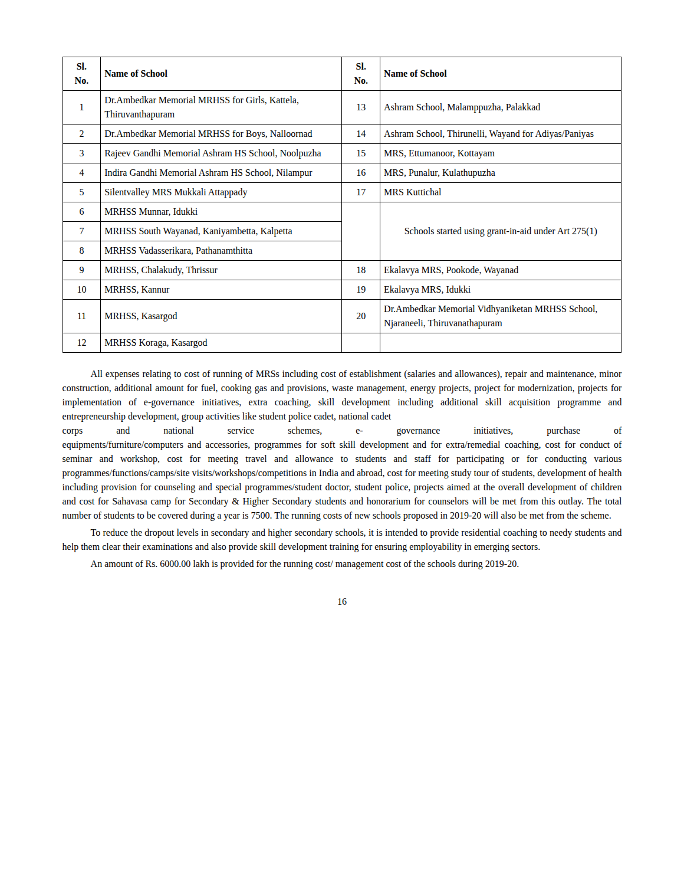| Sl. No. | Name of School | Sl. No. | Name of School |
| --- | --- | --- | --- |
| 1 | Dr.Ambedkar Memorial MRHSS for Girls, Kattela, Thiruvanthapuram | 13 | Ashram School, Malamppuzha, Palakkad |
| 2 | Dr.Ambedkar Memorial MRHSS for Boys, Nalloornad | 14 | Ashram School, Thirunelli, Wayand for Adiyas/Paniyas |
| 3 | Rajeev Gandhi Memorial Ashram HS School, Noolpuzha | 15 | MRS, Ettumanoor, Kottayam |
| 4 | Indira Gandhi Memorial Ashram HS School, Nilampur | 16 | MRS, Punalur, Kulathupuzha |
| 5 | Silentvalley MRS Mukkali Attappady | 17 | MRS Kuttichal |
| 6 | MRHSS Munnar, Idukki | | Schools started using grant-in-aid under Art 275(1) |
| 7 | MRHSS South Wayanad, Kaniyambetta, Kalpetta |
| 8 | MRHSS Vadasserikara, Pathanamthitta |
| 9 | MRHSS, Chalakudy, Thrissur | 18 | Ekalavya MRS, Pookode, Wayanad |
| 10 | MRHSS, Kannur | 19 | Ekalavya MRS, Idukki |
| 11 | MRHSS, Kasargod | 20 | Dr.Ambedkar Memorial Vidhyaniketan MRHSS School, Njaraneeli, Thiruvanathapuram |
| 12 | MRHSS Koraga, Kasargod | | |
All expenses relating to cost of running of MRSs including cost of establishment (salaries and allowances), repair and maintenance, minor construction, additional amount for fuel, cooking gas and provisions, waste management, energy projects, project for modernization, projects for implementation of e-governance initiatives, extra coaching, skill development including additional skill acquisition programme and entrepreneurship development, group activities like student police cadet, national cadet corps and national service schemes, e- governance initiatives, purchase of equipments/furniture/computers and accessories, programmes for soft skill development and for extra/remedial coaching, cost for conduct of seminar and workshop, cost for meeting travel and allowance to students and staff for participating or for conducting various programmes/functions/camps/site visits/workshops/competitions in India and abroad, cost for meeting study tour of students, development of health including provision for counseling and special programmes/student doctor, student police, projects aimed at the overall development of children and cost for Sahavasa camp for Secondary & Higher Secondary students and honorarium for counselors will be met from this outlay. The total number of students to be covered during a year is 7500. The running costs of new schools proposed in 2019-20 will also be met from the scheme.
To reduce the dropout levels in secondary and higher secondary schools, it is intended to provide residential coaching to needy students and help them clear their examinations and also provide skill development training for ensuring employability in emerging sectors.
An amount of Rs. 6000.00 lakh is provided for the running cost/ management cost of the schools during 2019-20.
16